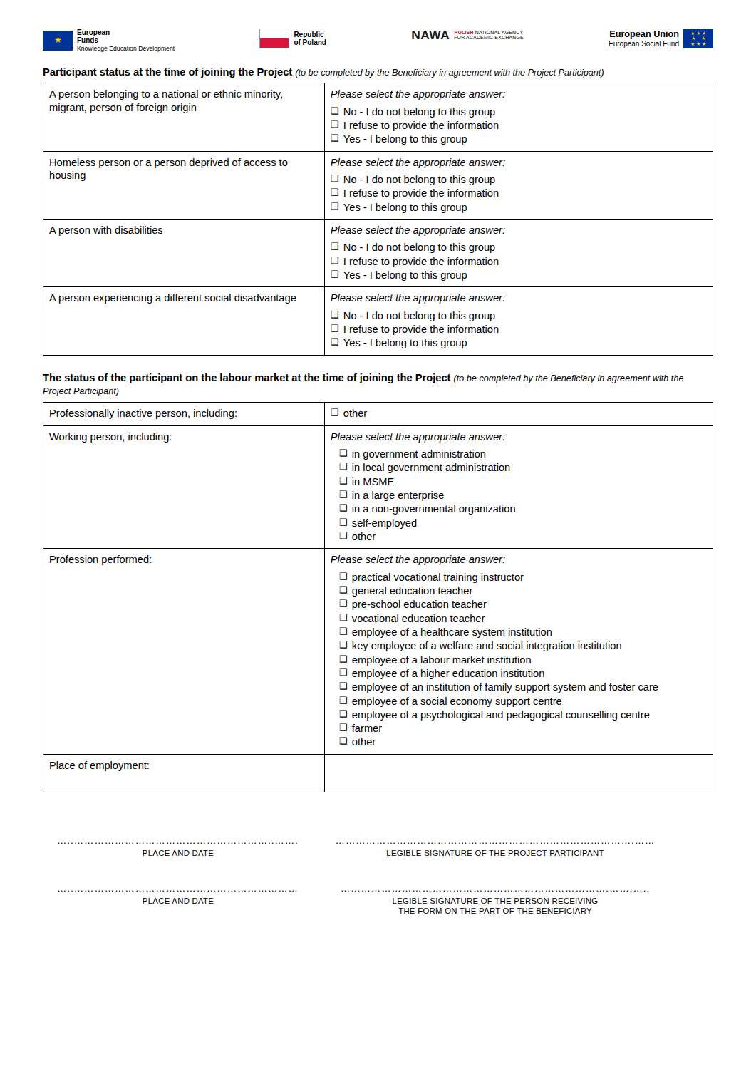European
Funds
Knowledge Education Development
Republic
of Poland
NAWA
POLISH NATIONAL AGENCY
FOR ACADEMIC EXCHANGE
European Union
European Social Fund
★ ★ ★
★ ★
★ ★ ★
Participant status at the time of joining the Project (to be completed by the Beneficiary in agreement with the Project Participant)
| A person belonging to a national or ethnic minority, migrant, person of foreign origin | Please select the appropriate answer: No - I do not belong to this group I refuse to provide the information Yes - I belong to this group |
| Homeless person or a person deprived of access to housing | Please select the appropriate answer: No - I do not belong to this group I refuse to provide the information Yes - I belong to this group |
| A person with disabilities | Please select the appropriate answer: No - I do not belong to this group I refuse to provide the information Yes - I belong to this group |
| A person experiencing a different social disadvantage | Please select the appropriate answer: No - I do not belong to this group I refuse to provide the information Yes - I belong to this group |
The status of the participant on the labour market at the time of joining the Project (to be completed by the Beneficiary in agreement with the Project Participant)
| Professionally inactive person, including: | other |
| Working person, including: | Please select the appropriate answer: in government administration in local government administration in MSME in a large enterprise in a non-governmental organization self-employed other |
| Profession performed: | Please select the appropriate answer: practical vocational training instructor general education teacher pre-school education teacher vocational education teacher employee of a healthcare system institution key employee of a welfare and social integration institution employee of a labour market institution employee of a higher education institution employee of an institution of family support system and foster care employee of a social economy support centre employee of a psychological and pedagogical counselling centre farmer other |
| Place of employment: | |
…..…………………………………………………..…….……
PLACE AND DATE
…………………………………………………………………………….……
LEGIBLE SIGNATURE OF THE PROJECT PARTICIPANT
…..……………………………………………………………….
PLACE AND DATE
…………………………………………………………………….…….…..
LEGIBLE SIGNATURE OF THE PERSON RECEIVING
THE FORM ON THE PART OF THE BENEFICIARY